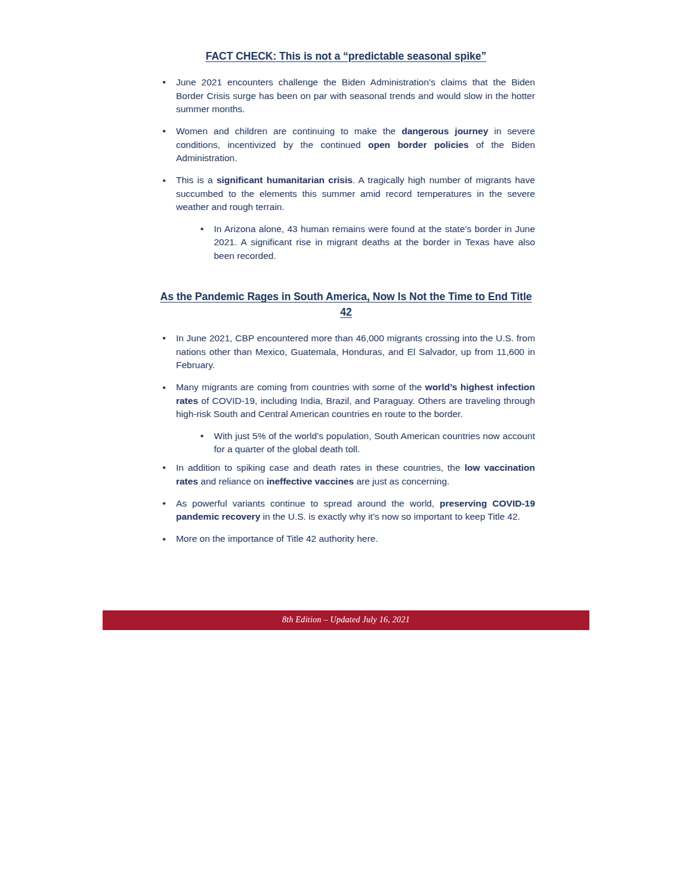FACT CHECK: This is not a “predictable seasonal spike”
June 2021 encounters challenge the Biden Administration’s claims that the Biden Border Crisis surge has been on par with seasonal trends and would slow in the hotter summer months.
Women and children are continuing to make the dangerous journey in severe conditions, incentivized by the continued open border policies of the Biden Administration.
This is a significant humanitarian crisis. A tragically high number of migrants have succumbed to the elements this summer amid record temperatures in the severe weather and rough terrain.
In Arizona alone, 43 human remains were found at the state’s border in June 2021. A significant rise in migrant deaths at the border in Texas have also been recorded.
As the Pandemic Rages in South America, Now Is Not the Time to End Title 42
In June 2021, CBP encountered more than 46,000 migrants crossing into the U.S. from nations other than Mexico, Guatemala, Honduras, and El Salvador, up from 11,600 in February.
Many migrants are coming from countries with some of the world’s highest infection rates of COVID-19, including India, Brazil, and Paraguay. Others are traveling through high-risk South and Central American countries en route to the border.
With just 5% of the world’s population, South American countries now account for a quarter of the global death toll.
In addition to spiking case and death rates in these countries, the low vaccination rates and reliance on ineffective vaccines are just as concerning.
As powerful variants continue to spread around the world, preserving COVID-19 pandemic recovery in the U.S. is exactly why it’s now so important to keep Title 42.
More on the importance of Title 42 authority here.
8th Edition – Updated July 16, 2021